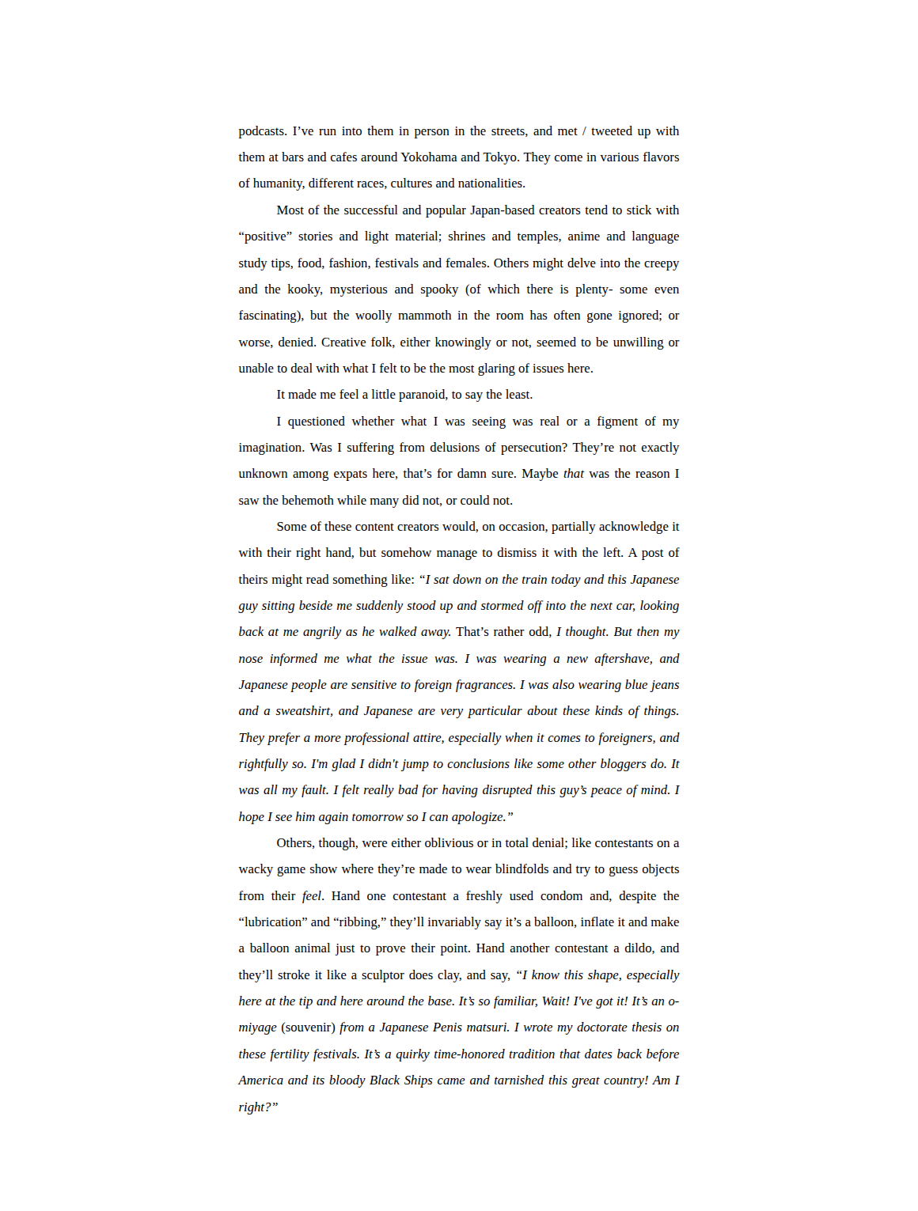podcasts. I’ve run into them in person in the streets, and met / tweeted up with them at bars and cafes around Yokohama and Tokyo. They come in various flavors of humanity, different races, cultures and nationalities.
Most of the successful and popular Japan-based creators tend to stick with “positive” stories and light material; shrines and temples, anime and language study tips, food, fashion, festivals and females. Others might delve into the creepy and the kooky, mysterious and spooky (of which there is plenty- some even fascinating), but the woolly mammoth in the room has often gone ignored; or worse, denied. Creative folk, either knowingly or not, seemed to be unwilling or unable to deal with what I felt to be the most glaring of issues here.
It made me feel a little paranoid, to say the least.
I questioned whether what I was seeing was real or a figment of my imagination. Was I suffering from delusions of persecution? They’re not exactly unknown among expats here, that’s for damn sure. Maybe that was the reason I saw the behemoth while many did not, or could not.
Some of these content creators would, on occasion, partially acknowledge it with their right hand, but somehow manage to dismiss it with the left. A post of theirs might read something like: “I sat down on the train today and this Japanese guy sitting beside me suddenly stood up and stormed off into the next car, looking back at me angrily as he walked away. That’s rather odd, I thought. But then my nose informed me what the issue was. I was wearing a new aftershave, and Japanese people are sensitive to foreign fragrances. I was also wearing blue jeans and a sweatshirt, and Japanese are very particular about these kinds of things. They prefer a more professional attire, especially when it comes to foreigners, and rightfully so. I'm glad I didn't jump to conclusions like some other bloggers do. It was all my fault. I felt really bad for having disrupted this guy’s peace of mind. I hope I see him again tomorrow so I can apologize.”
Others, though, were either oblivious or in total denial; like contestants on a wacky game show where they’re made to wear blindfolds and try to guess objects from their feel. Hand one contestant a freshly used condom and, despite the “lubrication” and “ribbing,” they’ll invariably say it’s a balloon, inflate it and make a balloon animal just to prove their point. Hand another contestant a dildo, and they’ll stroke it like a sculptor does clay, and say, “I know this shape, especially here at the tip and here around the base. It’s so familiar, Wait! I've got it! It’s an o-miyage (souvenir) from a Japanese Penis matsuri. I wrote my doctorate thesis on these fertility festivals. It’s a quirky time-honored tradition that dates back before America and its bloody Black Ships came and tarnished this great country! Am I right?”